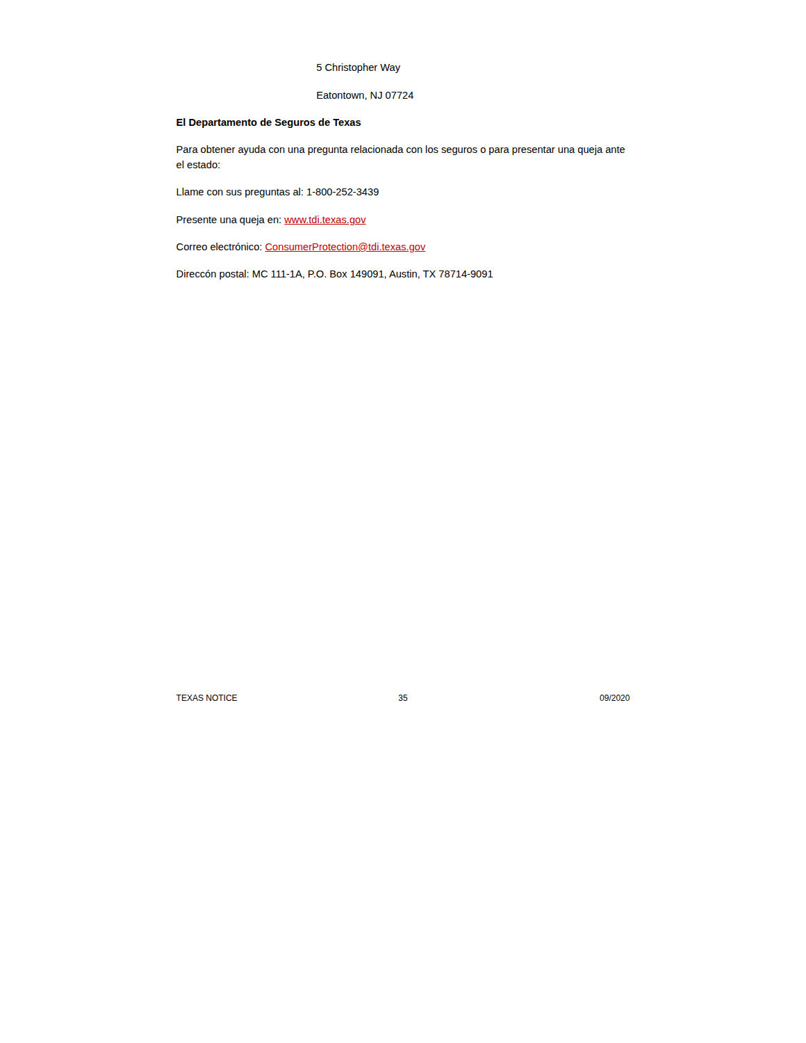5 Christopher Way
Eatontown, NJ 07724
El Departamento de Seguros de Texas
Para obtener ayuda con una pregunta relacionada con los seguros o para presentar una queja ante el estado:
Llame con sus preguntas al: 1-800-252-3439
Presente una queja en: www.tdi.texas.gov
Correo electrónico: ConsumerProtection@tdi.texas.gov
Direccón postal: MC 111-1A, P.O. Box 149091, Austin, TX 78714-9091
TEXAS NOTICE
35
09/2020